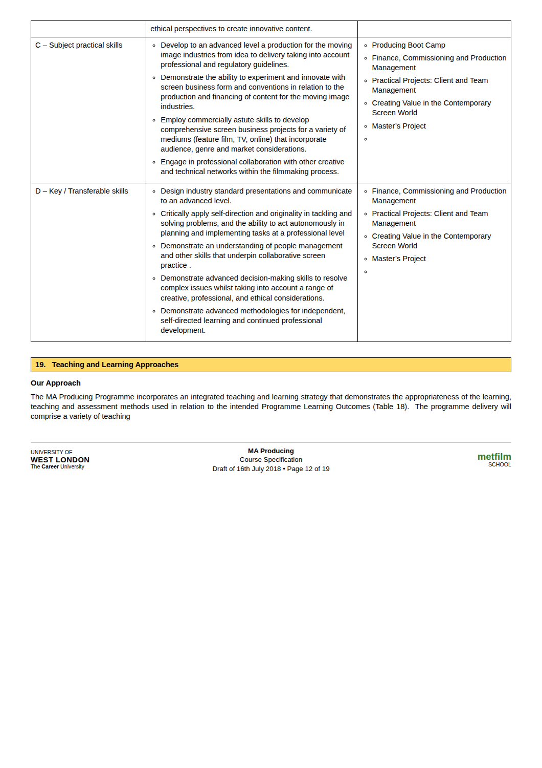| | ethical perspectives to create innovative content. | |
| C – Subject practical skills | Develop to an advanced level a production for the moving image industries from idea to delivery taking into account professional and regulatory guidelines. Demonstrate the ability to experiment and innovate with screen business form and conventions in relation to the production and financing of content for the moving image industries. Employ commercially astute skills to develop comprehensive screen business projects for a variety of mediums (feature film, TV, online) that incorporate audience, genre and market considerations. Engage in professional collaboration with other creative and technical networks within the filmmaking process. | Producing Boot Camp Finance, Commissioning and Production Management Practical Projects: Client and Team Management Creating Value in the Contemporary Screen World Master’s Project |
| D – Key / Transferable skills | Design industry standard presentations and communicate to an advanced level. Critically apply self-direction and originality in tackling and solving problems, and the ability to act autonomously in planning and implementing tasks at a professional level Demonstrate an understanding of people management and other skills that underpin collaborative screen practice . Demonstrate advanced decision-making skills to resolve complex issues whilst taking into account a range of creative, professional, and ethical considerations. Demonstrate advanced methodologies for independent, self-directed learning and continued professional development. | Finance, Commissioning and Production Management Practical Projects: Client and Team Management Creating Value in the Contemporary Screen World Master’s Project |
19. Teaching and Learning Approaches
Our Approach
The MA Producing Programme incorporates an integrated teaching and learning strategy that demonstrates the appropriateness of the learning, teaching and assessment methods used in relation to the intended Programme Learning Outcomes (Table 18). The programme delivery will comprise a variety of teaching
UNIVERSITY OF
WEST LONDON
The Career University
MA Producing
Course Specification
Draft of 16th July 2018 • Page 12 of 19
metfilm
SCHOOL